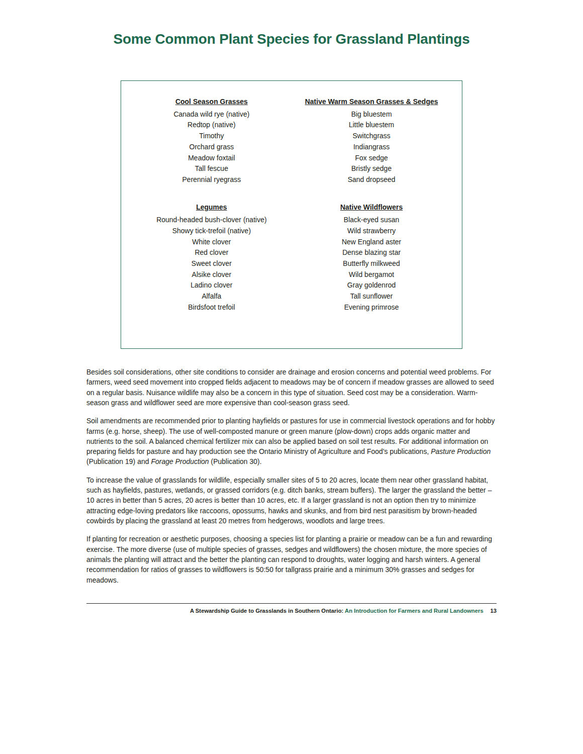Some Common Plant Species for Grassland Plantings
Cool Season Grasses
Canada wild rye (native)
Redtop (native)
Timothy
Orchard grass
Meadow foxtail
Tall fescue
Perennial ryegrass
Native Warm Season Grasses & Sedges
Big bluestem
Little bluestem
Switchgrass
Indiangrass
Fox sedge
Bristly sedge
Sand dropseed
Legumes
Round-headed bush-clover (native)
Showy tick-trefoil (native)
White clover
Red clover
Sweet clover
Alsike clover
Ladino clover
Alfalfa
Birdsfoot trefoil
Native Wildflowers
Black-eyed susan
Wild strawberry
New England aster
Dense blazing star
Butterfly milkweed
Wild bergamot
Gray goldenrod
Tall sunflower
Evening primrose
Besides soil considerations, other site conditions to consider are drainage and erosion concerns and potential weed problems. For farmers, weed seed movement into cropped fields adjacent to meadows may be of concern if meadow grasses are allowed to seed on a regular basis. Nuisance wildlife may also be a concern in this type of situation. Seed cost may be a consideration. Warm-season grass and wildflower seed are more expensive than cool-season grass seed.
Soil amendments are recommended prior to planting hayfields or pastures for use in commercial livestock operations and for hobby farms (e.g. horse, sheep). The use of well-composted manure or green manure (plow-down) crops adds organic matter and nutrients to the soil. A balanced chemical fertilizer mix can also be applied based on soil test results. For additional information on preparing fields for pasture and hay production see the Ontario Ministry of Agriculture and Food's publications, Pasture Production (Publication 19) and Forage Production (Publication 30).
To increase the value of grasslands for wildlife, especially smaller sites of 5 to 20 acres, locate them near other grassland habitat, such as hayfields, pastures, wetlands, or grassed corridors (e.g. ditch banks, stream buffers). The larger the grassland the better – 10 acres in better than 5 acres, 20 acres is better than 10 acres, etc. If a larger grassland is not an option then try to minimize attracting edge-loving predators like raccoons, opossums, hawks and skunks, and from bird nest parasitism by brown-headed cowbirds by placing the grassland at least 20 metres from hedgerows, woodlots and large trees.
If planting for recreation or aesthetic purposes, choosing a species list for planting a prairie or meadow can be a fun and rewarding exercise. The more diverse (use of multiple species of grasses, sedges and wildflowers) the chosen mixture, the more species of animals the planting will attract and the better the planting can respond to droughts, water logging and harsh winters. A general recommendation for ratios of grasses to wildflowers is 50:50 for tallgrass prairie and a minimum 30% grasses and sedges for meadows.
A Stewardship Guide to Grasslands in Southern Ontario: An Introduction for Farmers and Rural Landowners 13